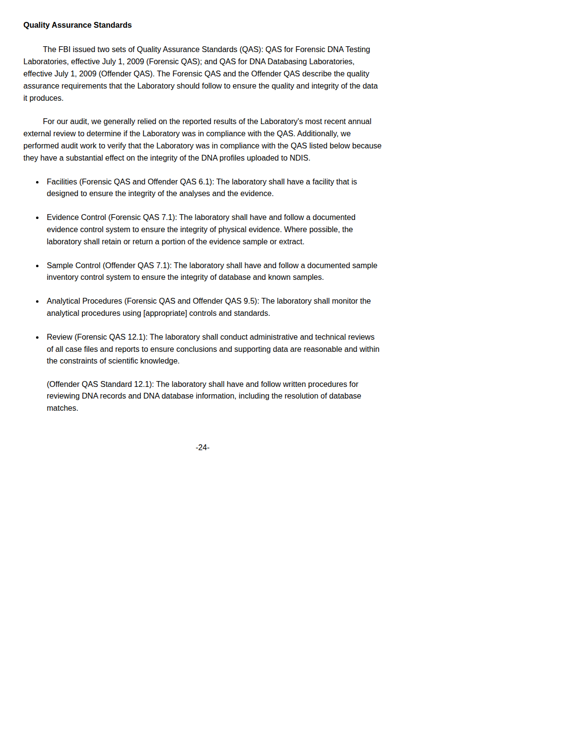Quality Assurance Standards
The FBI issued two sets of Quality Assurance Standards (QAS): QAS for Forensic DNA Testing Laboratories, effective July 1, 2009 (Forensic QAS); and QAS for DNA Databasing Laboratories, effective July 1, 2009 (Offender QAS). The Forensic QAS and the Offender QAS describe the quality assurance requirements that the Laboratory should follow to ensure the quality and integrity of the data it produces.
For our audit, we generally relied on the reported results of the Laboratory's most recent annual external review to determine if the Laboratory was in compliance with the QAS. Additionally, we performed audit work to verify that the Laboratory was in compliance with the QAS listed below because they have a substantial effect on the integrity of the DNA profiles uploaded to NDIS.
Facilities (Forensic QAS and Offender QAS 6.1): The laboratory shall have a facility that is designed to ensure the integrity of the analyses and the evidence.
Evidence Control (Forensic QAS 7.1): The laboratory shall have and follow a documented evidence control system to ensure the integrity of physical evidence. Where possible, the laboratory shall retain or return a portion of the evidence sample or extract.
Sample Control (Offender QAS 7.1): The laboratory shall have and follow a documented sample inventory control system to ensure the integrity of database and known samples.
Analytical Procedures (Forensic QAS and Offender QAS 9.5): The laboratory shall monitor the analytical procedures using [appropriate] controls and standards.
Review (Forensic QAS 12.1): The laboratory shall conduct administrative and technical reviews of all case files and reports to ensure conclusions and supporting data are reasonable and within the constraints of scientific knowledge.
(Offender QAS Standard 12.1): The laboratory shall have and follow written procedures for reviewing DNA records and DNA database information, including the resolution of database matches.
-24-